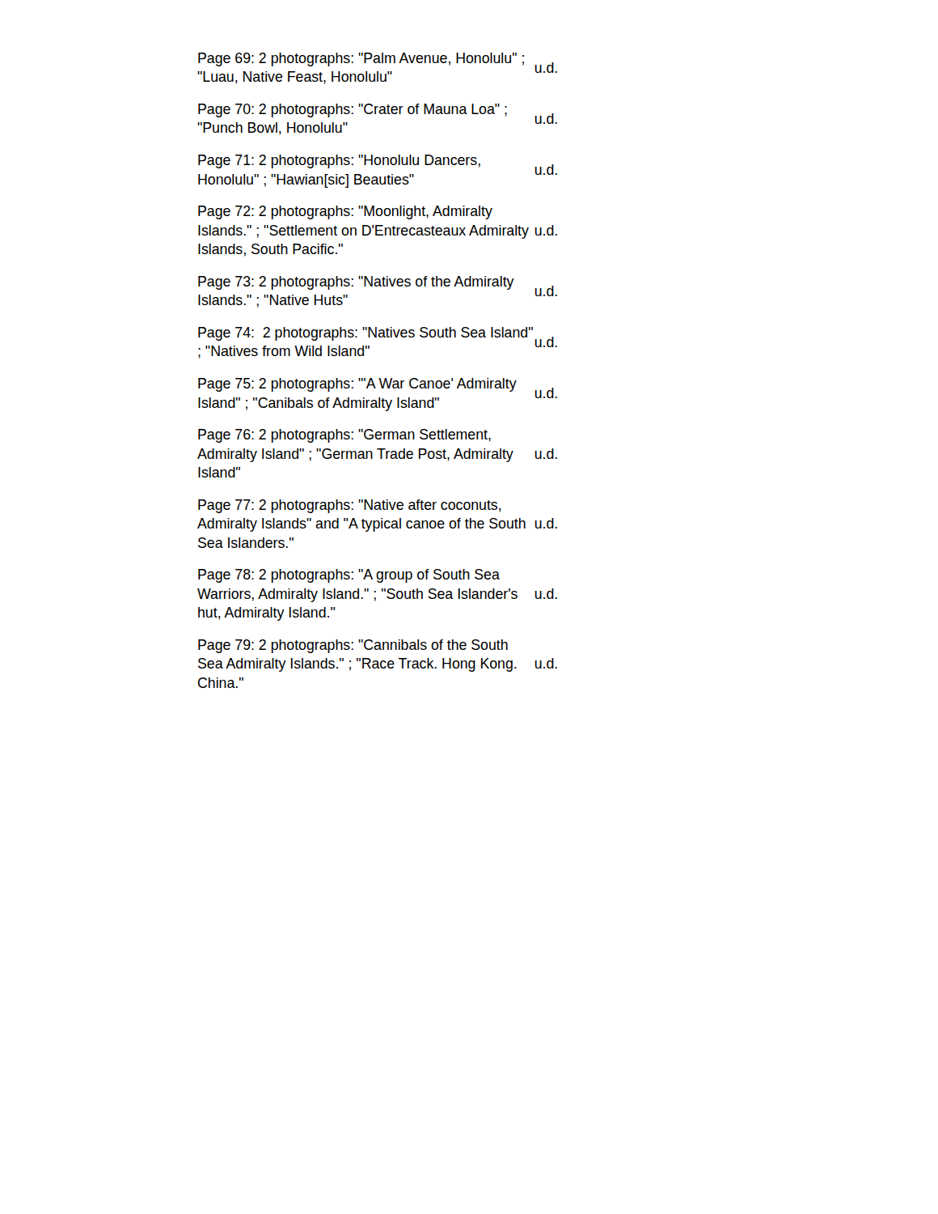| Page 69: 2 photographs: "Palm Avenue, Honolulu" ; "Luau, Native Feast, Honolulu" | u.d. |
| Page 70: 2 photographs: "Crater of Mauna Loa" ; "Punch Bowl, Honolulu" | u.d. |
| Page 71: 2 photographs: "Honolulu Dancers, Honolulu" ; "Hawian[sic] Beauties" | u.d. |
| Page 72: 2 photographs: "Moonlight, Admiralty Islands." ; "Settlement on D'Entrecasteaux Admiralty Islands, South Pacific." | u.d. |
| Page 73: 2 photographs: "Natives of the Admiralty Islands." ; "Native Huts" | u.d. |
| Page 74: 2 photographs: "Natives South Sea Island" ; "Natives from Wild Island" | u.d. |
| Page 75: 2 photographs: "'A War Canoe' Admiralty Island" ; "Canibals of Admiralty Island" | u.d. |
| Page 76: 2 photographs: "German Settlement, Admiralty Island" ; "German Trade Post, Admiralty Island" | u.d. |
| Page 77: 2 photographs: "Native after coconuts, Admiralty Islands" and "A typical canoe of the South Sea Islanders." | u.d. |
| Page 78: 2 photographs: "A group of South Sea Warriors, Admiralty Island." ; "South Sea Islander's hut, Admiralty Island." | u.d. |
| Page 79: 2 photographs: "Cannibals of the South Sea Admiralty Islands." ; "Race Track. Hong Kong. China." | u.d. |